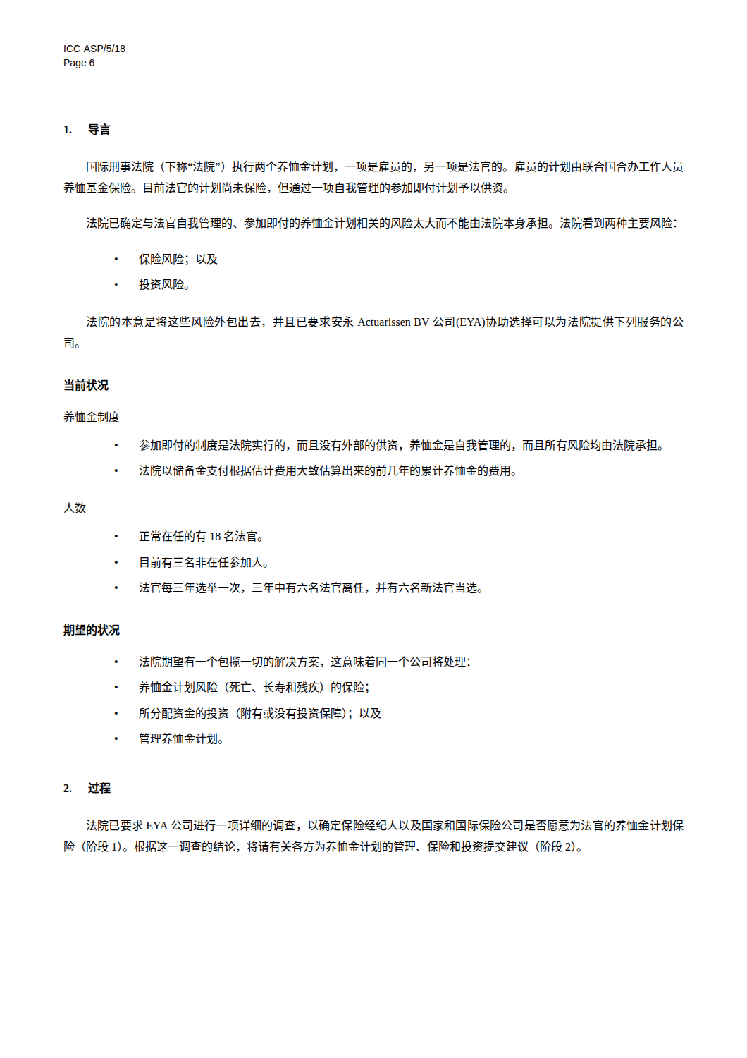ICC-ASP/5/18
Page 6
1. 导言
国际刑事法院（下称“法院”）执行两个养恤金计划，一项是雇员的，另一项是法官的。雇员的计划由联合国合办工作人员养恤基金保险。目前法官的计划尚未保险，但通过一项自我管理的参加即付计划予以供资。
法院已确定与法官自我管理的、参加即付的养恤金计划相关的风险太大而不能由法院本身承担。法院看到两种主要风险：
保险风险；以及
投资风险。
法院的本意是将这些风险外包出去，并且已要求安永 Actuarissen BV 公司(EYA)协助选择可以为法院提供下列服务的公司。
当前状况
养恤金制度
参加即付的制度是法院实行的，而且没有外部的供资，养恤金是自我管理的，而且所有风险均由法院承担。
法院以储备金支付根据估计费用大致估算出来的前几年的累计养恤金的费用。
人数
正常在任的有 18 名法官。
目前有三名非在任参加人。
法官每三年选举一次，三年中有六名法官离任，并有六名新法官当选。
期望的状况
法院期望有一个包揽一切的解决方案，这意味着同一个公司将处理：
养恤金计划风险（死亡、长寿和残疾）的保险；
所分配资金的投资（附有或没有投资保障）；以及
管理养恤金计划。
2. 过程
法院已要求 EYA 公司进行一项详细的调查，以确定保险经纪人以及国家和国际保险公司是否愿意为法官的养恤金计划保险（阶段 1）。根据这一调查的结论，将请有关各方为养恤金计划的管理、保险和投资提交建议（阶段 2）。